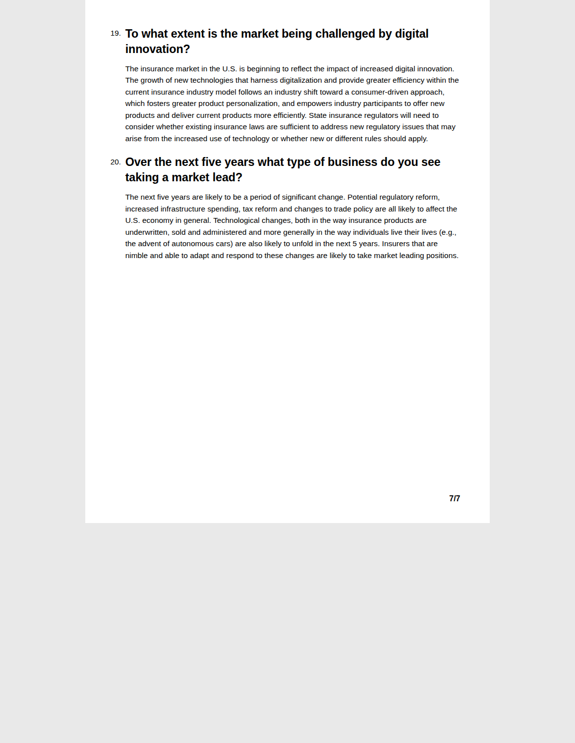To what extent is the market being challenged by digital innovation?
The insurance market in the U.S. is beginning to reflect the impact of increased digital innovation. The growth of new technologies that harness digitalization and provide greater efficiency within the current insurance industry model follows an industry shift toward a consumer-driven approach, which fosters greater product personalization, and empowers industry participants to offer new products and deliver current products more efficiently. State insurance regulators will need to consider whether existing insurance laws are sufficient to address new regulatory issues that may arise from the increased use of technology or whether new or different rules should apply.
Over the next five years what type of business do you see taking a market lead?
The next five years are likely to be a period of significant change. Potential regulatory reform, increased infrastructure spending, tax reform and changes to trade policy are all likely to affect the U.S. economy in general. Technological changes, both in the way insurance products are underwritten, sold and administered and more generally in the way individuals live their lives (e.g., the advent of autonomous cars) are also likely to unfold in the next 5 years. Insurers that are nimble and able to adapt and respond to these changes are likely to take market leading positions.
7/7